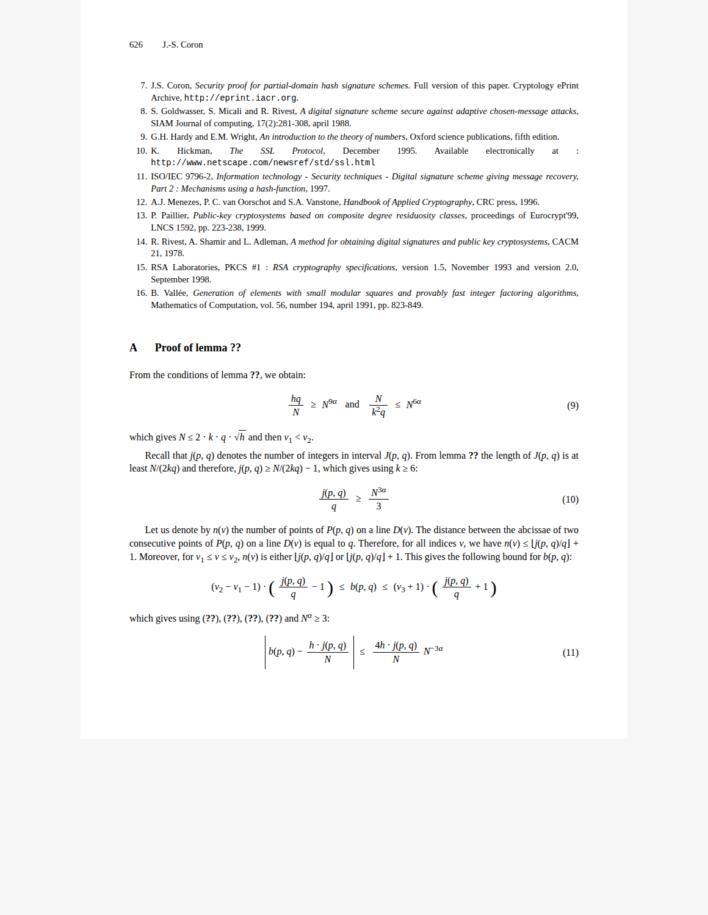626 J.-S. Coron
7. J.S. Coron, Security proof for partial-domain hash signature schemes. Full version of this paper. Cryptology ePrint Archive, http://eprint.iacr.org.
8. S. Goldwasser, S. Micali and R. Rivest, A digital signature scheme secure against adaptive chosen-message attacks, SIAM Journal of computing, 17(2):281-308, april 1988.
9. G.H. Hardy and E.M. Wright, An introduction to the theory of numbers, Oxford science publications, fifth edition.
10. K. Hickman, The SSL Protocol, December 1995. Available electronically at : http://www.netscape.com/newsref/std/ssl.html
11. ISO/IEC 9796-2, Information technology - Security techniques - Digital signature scheme giving message recovery, Part 2 : Mechanisms using a hash-function, 1997.
12. A.J. Menezes, P. C. van Oorschot and S.A. Vanstone, Handbook of Applied Cryptography, CRC press, 1996.
13. P. Paillier, Public-key cryptosystems based on composite degree residuosity classes, proceedings of Eurocrypt'99, LNCS 1592, pp. 223-238, 1999.
14. R. Rivest, A. Shamir and L. Adleman, A method for obtaining digital signatures and public key cryptosystems, CACM 21, 1978.
15. RSA Laboratories, PKCS #1 : RSA cryptography specifications, version 1.5, November 1993 and version 2.0, September 1998.
16. B. Vallée, Generation of elements with small modular squares and provably fast integer factoring algorithms, Mathematics of Computation, vol. 56, number 194, april 1991, pp. 823-849.
AProof of lemma ??
From the conditions of lemma ??, we obtain:
hq N ≥ N9α and Nk2q ≤ N6α
(9)
which gives N ≤ 2 · k · q · √h and then ν1 < ν2.
Recall that j(p, q) denotes the number of integers in interval J(p, q). From lemma ?? the length of J(p, q) is at least N/(2kq) and therefore, j(p, q) ≥ N/(2kq) − 1, which gives using k ≥ 6:
j(p, q) q ≥ N3α 3
(10)
Let us denote by n(ν) the number of points of P(p, q) on a line D(ν). The distance between the abcissae of two consecutive points of P(p, q) on a line D(ν) is equal to q. Therefore, for all indices ν, we have n(ν) ≤ ⌊j(p, q)/q⌋ + 1. Moreover, for ν1 ≤ ν ≤ ν2, n(ν) is either ⌊j(p, q)/q⌋ or ⌊j(p, q)/q⌋ + 1. This gives the following bound for b(p, q):
(ν2 − ν1 − 1) · ( j(p, q) q − 1 ) ≤ b(p, q) ≤ (ν3 + 1) · ( j(p, q) q + 1 )
which gives using (??), (??), (??), (??) and Nα ≥ 3:
b(p, q) − h · j(p, q) N ≤ 4h · j(p, q) N N−3α
(11)